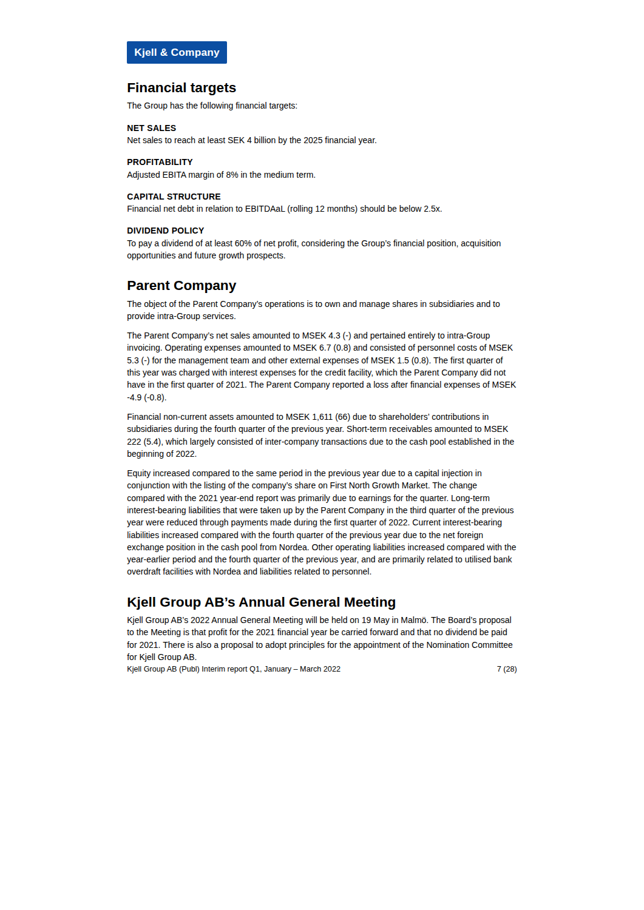Kjell & Company
Financial targets
The Group has the following financial targets:
NET SALES
Net sales to reach at least SEK 4 billion by the 2025 financial year.
PROFITABILITY
Adjusted EBITA margin of 8% in the medium term.
CAPITAL STRUCTURE
Financial net debt in relation to EBITDAaL (rolling 12 months) should be below 2.5x.
DIVIDEND POLICY
To pay a dividend of at least 60% of net profit, considering the Group’s financial position, acquisition opportunities and future growth prospects.
Parent Company
The object of the Parent Company’s operations is to own and manage shares in subsidiaries and to provide intra-Group services.
The Parent Company’s net sales amounted to MSEK 4.3 (-) and pertained entirely to intra-Group invoicing. Operating expenses amounted to MSEK 6.7 (0.8) and consisted of personnel costs of MSEK 5.3 (-) for the management team and other external expenses of MSEK 1.5 (0.8). The first quarter of this year was charged with interest expenses for the credit facility, which the Parent Company did not have in the first quarter of 2021. The Parent Company reported a loss after financial expenses of MSEK -4.9 (-0.8).
Financial non-current assets amounted to MSEK 1,611 (66) due to shareholders’ contributions in subsidiaries during the fourth quarter of the previous year. Short-term receivables amounted to MSEK 222 (5.4), which largely consisted of inter-company transactions due to the cash pool established in the beginning of 2022.
Equity increased compared to the same period in the previous year due to a capital injection in conjunction with the listing of the company’s share on First North Growth Market. The change compared with the 2021 year-end report was primarily due to earnings for the quarter. Long-term interest-bearing liabilities that were taken up by the Parent Company in the third quarter of the previous year were reduced through payments made during the first quarter of 2022. Current interest-bearing liabilities increased compared with the fourth quarter of the previous year due to the net foreign exchange position in the cash pool from Nordea. Other operating liabilities increased compared with the year-earlier period and the fourth quarter of the previous year, and are primarily related to utilised bank overdraft facilities with Nordea and liabilities related to personnel.
Kjell Group AB’s Annual General Meeting
Kjell Group AB’s 2022 Annual General Meeting will be held on 19 May in Malmö. The Board’s proposal to the Meeting is that profit for the 2021 financial year be carried forward and that no dividend be paid for 2021. There is also a proposal to adopt principles for the appointment of the Nomination Committee for Kjell Group AB.
Kjell Group AB (Publ) Interim report Q1, January – March 2022
7 (28)